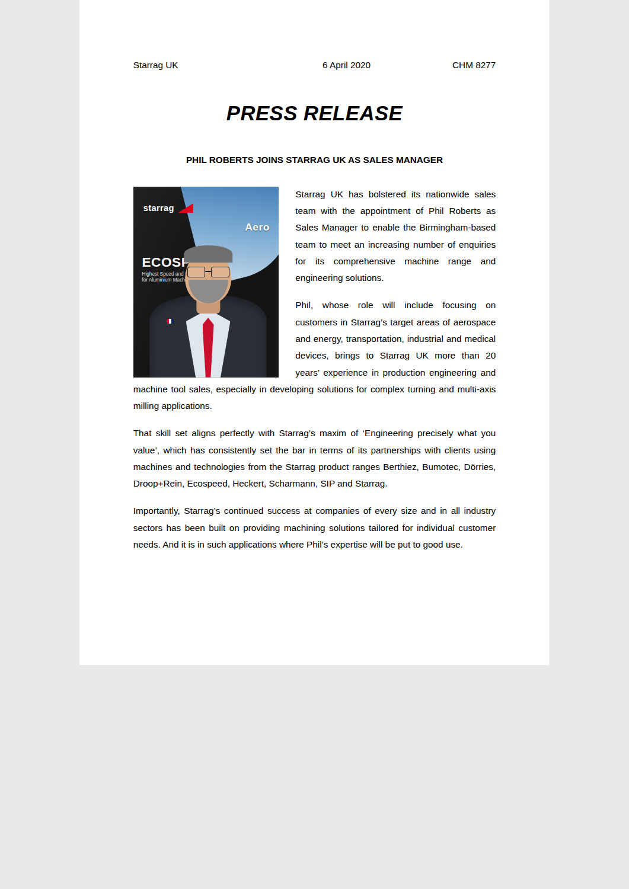Starrag UK 6 April 2020 CHM 8277
PRESS RELEASE
PHIL ROBERTS JOINS STARRAG UK AS SALES MANAGER
Aero
starrag
ECOSPEED
Highest Speed and Performance
for Aluminium Machining
Starrag UK has bolstered its nationwide sales team with the appointment of Phil Roberts as Sales Manager to enable the Birmingham-based team to meet an increasing number of enquiries for its comprehensive machine range and engineering solutions.
Phil, whose role will include focusing on customers in Starrag’s target areas of aerospace and energy, transportation, industrial and medical devices, brings to Starrag UK more than 20 years’ experience in production engineering and machine tool sales, especially in developing solutions for complex turning and multi-axis milling applications.
That skill set aligns perfectly with Starrag’s maxim of ‘Engineering precisely what you value’, which has consistently set the bar in terms of its partnerships with clients using machines and technologies from the Starrag product ranges Berthiez, Bumotec, Dörries, Droop+Rein, Ecospeed, Heckert, Scharmann, SIP and Starrag.
Importantly, Starrag’s continued success at companies of every size and in all industry sectors has been built on providing machining solutions tailored for individual customer needs. And it is in such applications where Phil’s expertise will be put to good use.